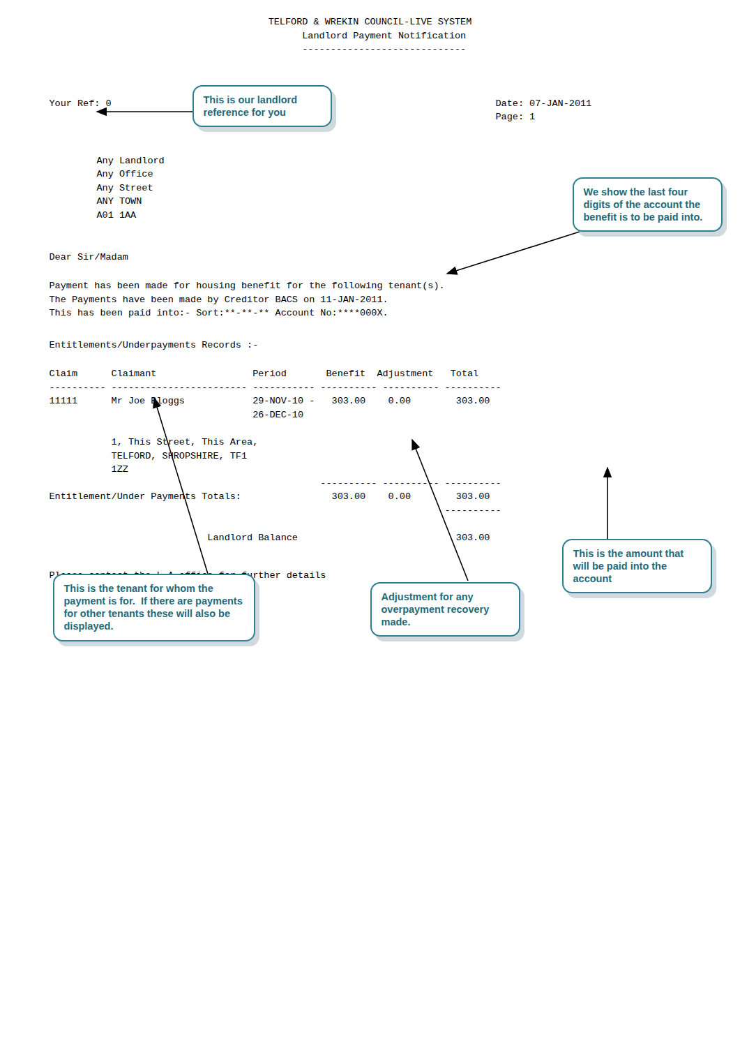TELFORD & WREKIN COUNCIL-LIVE SYSTEM
     Landlord Payment Notification
     -----------------------------
Your Ref: 0
Date: 07-JAN-2011
Page: 1
Any Landlord
Any Office
Any Street
ANY TOWN
A01 1AA
Dear Sir/Madam
Payment has been made for housing benefit for the following tenant(s).
The Payments have been made by Creditor BACS on 11-JAN-2011.
This has been paid into:- Sort:**-**-** Account No:****000X.
Entitlements/Underpayments Records :-
Claim      Claimant                 Period       Benefit  Adjustment   Total
---------- ------------------------ ----------- ---------- ---------- ----------
11111      Mr Joe Bloggs            29-NOV-10 -   303.00    0.00        303.00
                                    26-DEC-10

           1, This Street, This Area,
           TELFORD, SHROPSHIRE, TF1
           1ZZ
                                                ---------- ---------- ----------
Entitlement/Under Payments Totals:                303.00    0.00        303.00
                                                                      ----------

                            Landlord Balance                            303.00
Please contact the L.A office for further details
This is our landlord reference for you
We show the last four digits of the account the benefit is to be paid into.
This is the amount that will be paid into the account
This is the tenant for whom the payment is for. If there are payments for other tenants these will also be displayed.
Adjustment for any overpayment recovery made.